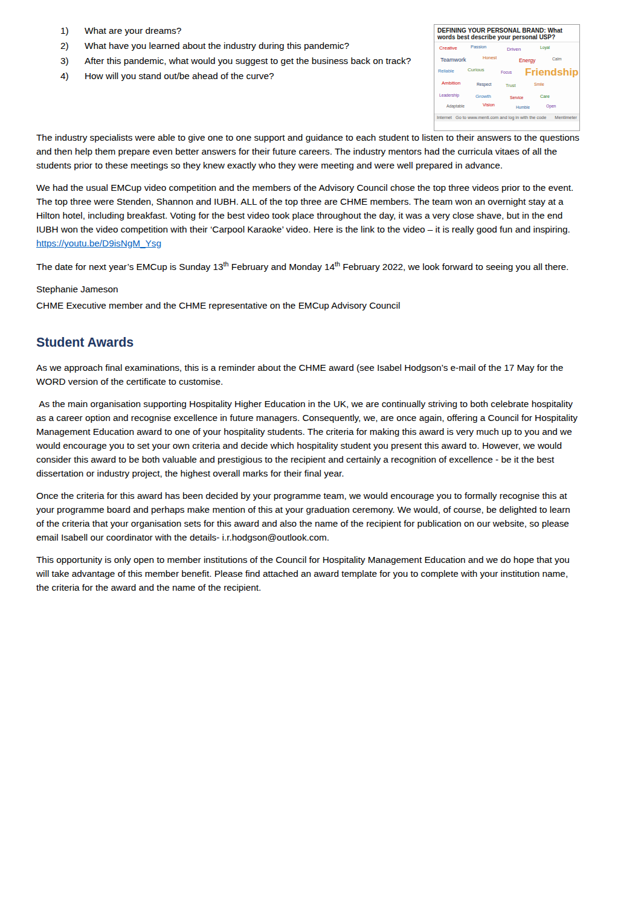What are your dreams?
What have you learned about the industry during this pandemic?
After this pandemic, what would you suggest to get the business back on track?
How will you stand out/be ahead of the curve?
DEFINING YOUR PERSONAL BRAND: What words best describe your personal USP?
Creative Passion Driven Loyal Teamwork Honest Energy Calm Reliable Curious Focus Friendship Ambition Respect Trust Smile Leadership Growth Service Care Adaptable Vision Humble Open
Internet Go to www.menti.com and log in with the code Mentimeter
The industry specialists were able to give one to one support and guidance to each student to listen to their answers to the questions and then help them prepare even better answers for their future careers. The industry mentors had the curricula vitaes of all the students prior to these meetings so they knew exactly who they were meeting and were well prepared in advance.
We had the usual EMCup video competition and the members of the Advisory Council chose the top three videos prior to the event. The top three were Stenden, Shannon and IUBH. ALL of the top three are CHME members. The team won an overnight stay at a Hilton hotel, including breakfast. Voting for the best video took place throughout the day, it was a very close shave, but in the end IUBH won the video competition with their ‘Carpool Karaoke’ video. Here is the link to the video – it is really good fun and inspiring. https://youtu.be/D9isNgM_Ysg
The date for next year’s EMCup is Sunday 13th February and Monday 14th February 2022, we look forward to seeing you all there.
Stephanie Jameson
CHME Executive member and the CHME representative on the EMCup Advisory Council
Student Awards
As we approach final examinations, this is a reminder about the CHME award (see Isabel Hodgson’s e-mail of the 17 May for the WORD version of the certificate to customise.
As the main organisation supporting Hospitality Higher Education in the UK, we are continually striving to both celebrate hospitality as a career option and recognise excellence in future managers. Consequently, we, are once again, offering a Council for Hospitality Management Education award to one of your hospitality students. The criteria for making this award is very much up to you and we would encourage you to set your own criteria and decide which hospitality student you present this award to. However, we would consider this award to be both valuable and prestigious to the recipient and certainly a recognition of excellence - be it the best dissertation or industry project, the highest overall marks for their final year.
Once the criteria for this award has been decided by your programme team, we would encourage you to formally recognise this at your programme board and perhaps make mention of this at your graduation ceremony. We would, of course, be delighted to learn of the criteria that your organisation sets for this award and also the name of the recipient for publication on our website, so please email Isabell our coordinator with the details- i.r.hodgson@outlook.com.
This opportunity is only open to member institutions of the Council for Hospitality Management Education and we do hope that you will take advantage of this member benefit. Please find attached an award template for you to complete with your institution name, the criteria for the award and the name of the recipient.